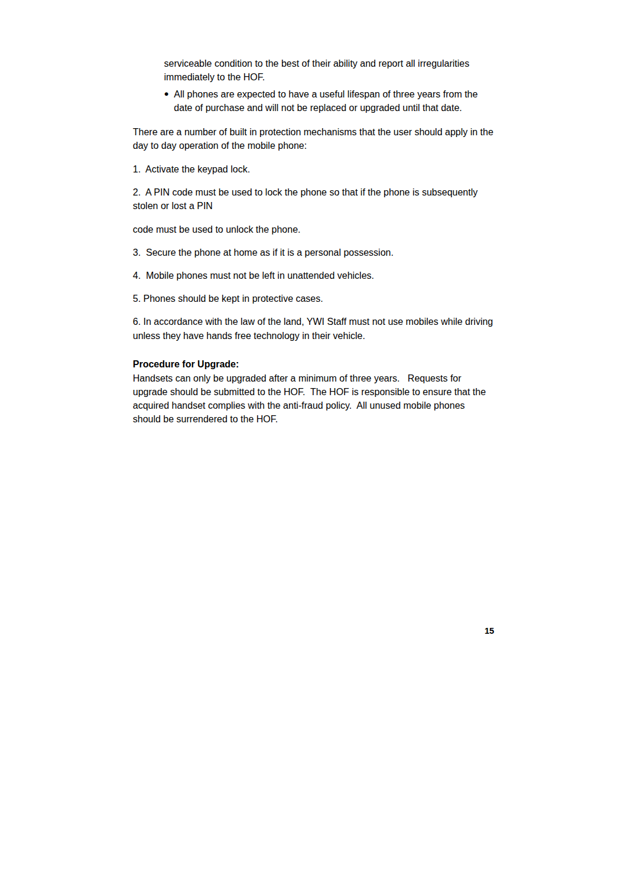serviceable condition to the best of their ability and report all irregularities immediately to the HOF.
All phones are expected to have a useful lifespan of three years from the date of purchase and will not be replaced or upgraded until that date.
There are a number of built in protection mechanisms that the user should apply in the day to day operation of the mobile phone:
1. Activate the keypad lock.
2. A PIN code must be used to lock the phone so that if the phone is subsequently stolen or lost a PIN
code must be used to unlock the phone.
3. Secure the phone at home as if it is a personal possession.
4. Mobile phones must not be left in unattended vehicles.
5. Phones should be kept in protective cases.
6. In accordance with the law of the land, YWI Staff must not use mobiles while driving unless they have hands free technology in their vehicle.
Procedure for Upgrade:
Handsets can only be upgraded after a minimum of three years. Requests for upgrade should be submitted to the HOF. The HOF is responsible to ensure that the acquired handset complies with the anti-fraud policy. All unused mobile phones should be surrendered to the HOF.
15